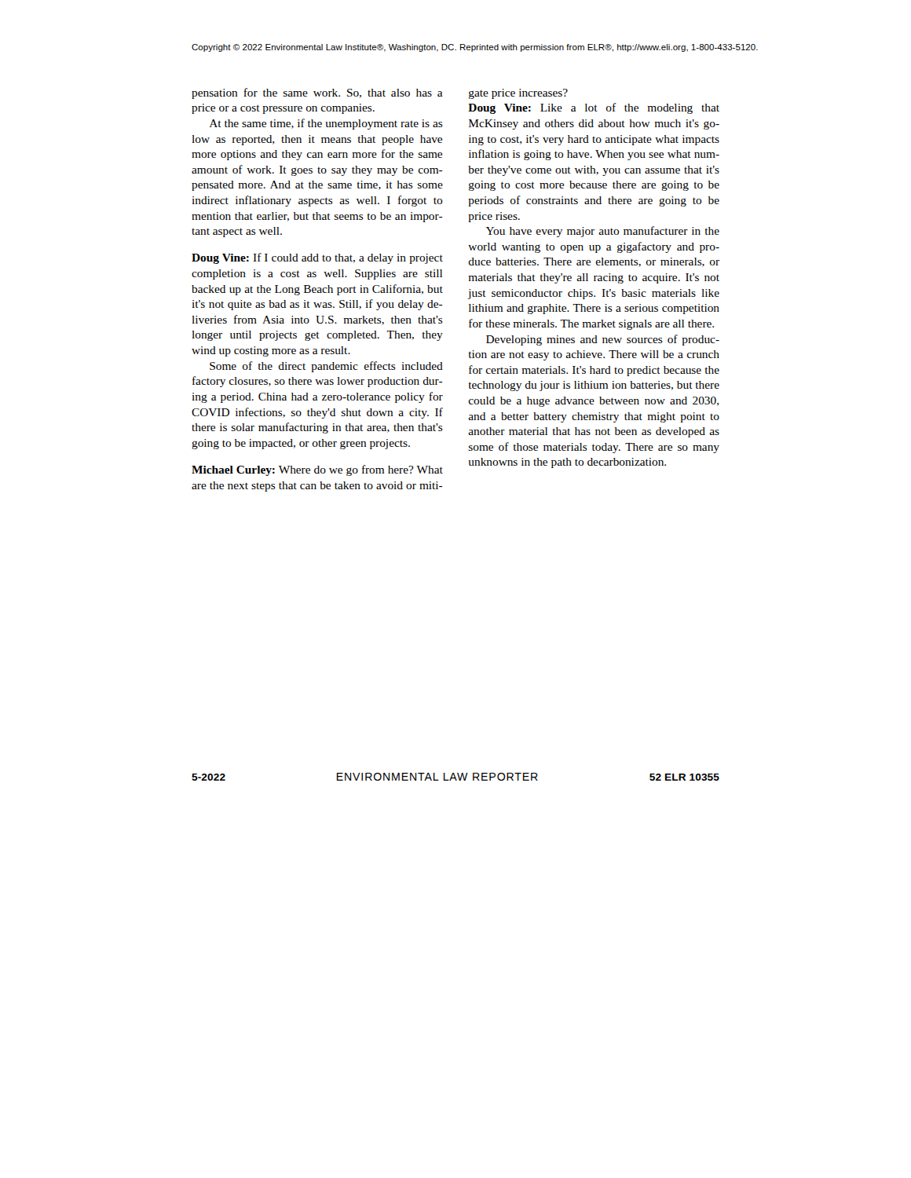Copyright © 2022 Environmental Law Institute®, Washington, DC. Reprinted with permission from ELR®, http://www.eli.org, 1-800-433-5120.
pensation for the same work. So, that also has a price or a cost pressure on companies.
At the same time, if the unemployment rate is as low as reported, then it means that people have more options and they can earn more for the same amount of work. It goes to say they may be compensated more. And at the same time, it has some indirect inflationary aspects as well. I forgot to mention that earlier, but that seems to be an important aspect as well.
Doug Vine: If I could add to that, a delay in project completion is a cost as well. Supplies are still backed up at the Long Beach port in California, but it's not quite as bad as it was. Still, if you delay deliveries from Asia into U.S. markets, then that's longer until projects get completed. Then, they wind up costing more as a result.
Some of the direct pandemic effects included factory closures, so there was lower production during a period. China had a zero-tolerance policy for COVID infections, so they'd shut down a city. If there is solar manufacturing in that area, then that's going to be impacted, or other green projects.
Michael Curley: Where do we go from here? What are the next steps that can be taken to avoid or mitigate price increases?
Doug Vine: Like a lot of the modeling that McKinsey and others did about how much it's going to cost, it's very hard to anticipate what impacts inflation is going to have. When you see what number they've come out with, you can assume that it's going to cost more because there are going to be periods of constraints and there are going to be price rises.
You have every major auto manufacturer in the world wanting to open up a gigafactory and produce batteries. There are elements, or minerals, or materials that they're all racing to acquire. It's not just semiconductor chips. It's basic materials like lithium and graphite. There is a serious competition for these minerals. The market signals are all there.
Developing mines and new sources of production are not easy to achieve. There will be a crunch for certain materials. It's hard to predict because the technology du jour is lithium ion batteries, but there could be a huge advance between now and 2030, and a better battery chemistry that might point to another material that has not been as developed as some of those materials today. There are so many unknowns in the path to decarbonization.
5-2022
ENVIRONMENTAL LAW REPORTER
52 ELR 10355